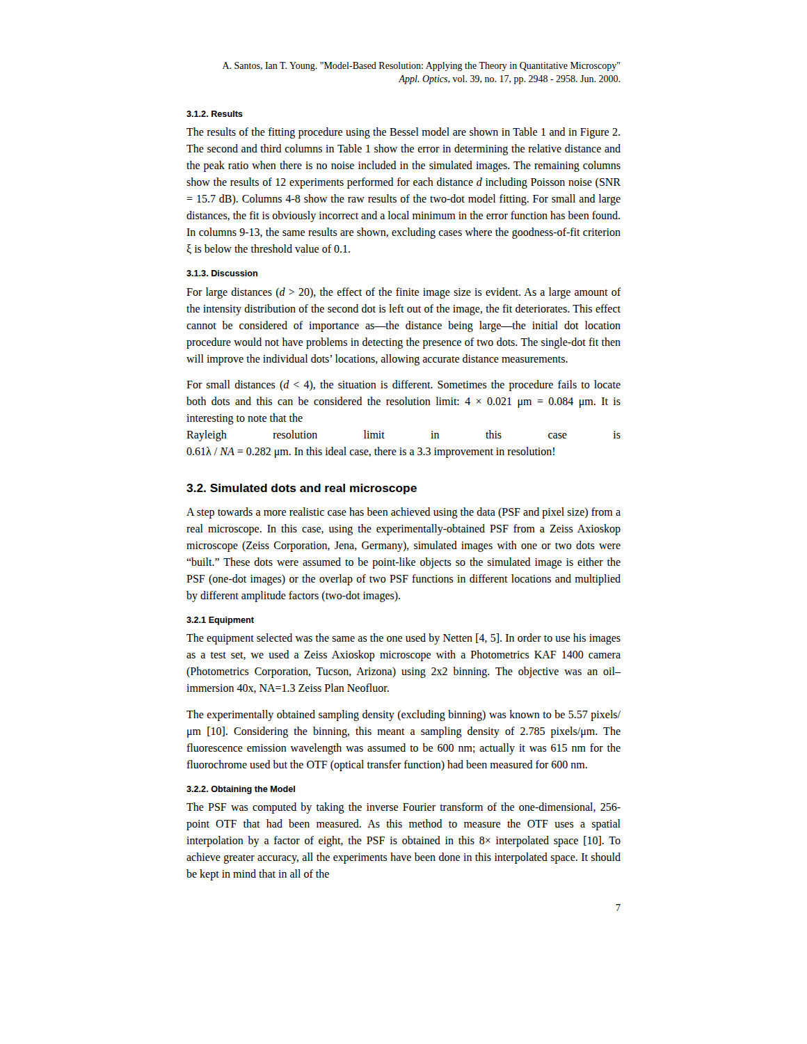A. Santos, Ian T. Young. "Model-Based Resolution: Applying the Theory in Quantitative Microscopy" Appl. Optics, vol. 39, no. 17, pp. 2948 - 2958. Jun. 2000.
3.1.2. Results
The results of the fitting procedure using the Bessel model are shown in Table 1 and in Figure 2. The second and third columns in Table 1 show the error in determining the relative distance and the peak ratio when there is no noise included in the simulated images. The remaining columns show the results of 12 experiments performed for each distance d including Poisson noise (SNR = 15.7 dB). Columns 4-8 show the raw results of the two-dot model fitting. For small and large distances, the fit is obviously incorrect and a local minimum in the error function has been found. In columns 9-13, the same results are shown, excluding cases where the goodness-of-fit criterion ξ is below the threshold value of 0.1.
3.1.3. Discussion
For large distances (d > 20), the effect of the finite image size is evident. As a large amount of the intensity distribution of the second dot is left out of the image, the fit deteriorates. This effect cannot be considered of importance as—the distance being large—the initial dot location procedure would not have problems in detecting the presence of two dots. The single-dot fit then will improve the individual dots’ locations, allowing accurate distance measurements.
For small distances (d < 4), the situation is different. Sometimes the procedure fails to locate both dots and this can be considered the resolution limit: 4 × 0.021 μm = 0.084 μm. It is interesting to note that the Rayleigh resolution limit in this case is 0.61λ / NA = 0.282 μm. In this ideal case, there is a 3.3 improvement in resolution!
3.2. Simulated dots and real microscope
A step towards a more realistic case has been achieved using the data (PSF and pixel size) from a real microscope. In this case, using the experimentally-obtained PSF from a Zeiss Axioskop microscope (Zeiss Corporation, Jena, Germany), simulated images with one or two dots were “built.” These dots were assumed to be point-like objects so the simulated image is either the PSF (one-dot images) or the overlap of two PSF functions in different locations and multiplied by different amplitude factors (two-dot images).
3.2.1 Equipment
The equipment selected was the same as the one used by Netten [4, 5]. In order to use his images as a test set, we used a Zeiss Axioskop microscope with a Photometrics KAF 1400 camera (Photometrics Corporation, Tucson, Arizona) using 2x2 binning. The objective was an oil–immersion 40x, NA=1.3 Zeiss Plan Neofluor.
The experimentally obtained sampling density (excluding binning) was known to be 5.57 pixels/μm [10]. Considering the binning, this meant a sampling density of 2.785 pixels/μm. The fluorescence emission wavelength was assumed to be 600 nm; actually it was 615 nm for the fluorochrome used but the OTF (optical transfer function) had been measured for 600 nm.
3.2.2. Obtaining the Model
The PSF was computed by taking the inverse Fourier transform of the one-dimensional, 256-point OTF that had been measured. As this method to measure the OTF uses a spatial interpolation by a factor of eight, the PSF is obtained in this 8× interpolated space [10]. To achieve greater accuracy, all the experiments have been done in this interpolated space. It should be kept in mind that in all of the
7